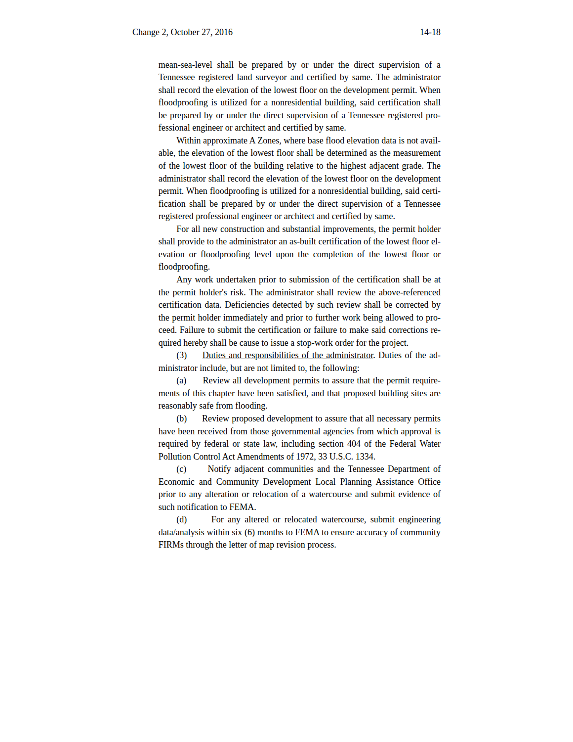Change 2, October 27, 2016
14-18
mean-sea-level shall be prepared by or under the direct supervision of a Tennessee registered land surveyor and certified by same. The administrator shall record the elevation of the lowest floor on the development permit. When floodproofing is utilized for a nonresidential building, said certification shall be prepared by or under the direct supervision of a Tennessee registered professional engineer or architect and certified by same.
Within approximate A Zones, where base flood elevation data is not available, the elevation of the lowest floor shall be determined as the measurement of the lowest floor of the building relative to the highest adjacent grade. The administrator shall record the elevation of the lowest floor on the development permit. When floodproofing is utilized for a nonresidential building, said certification shall be prepared by or under the direct supervision of a Tennessee registered professional engineer or architect and certified by same.
For all new construction and substantial improvements, the permit holder shall provide to the administrator an as-built certification of the lowest floor elevation or floodproofing level upon the completion of the lowest floor or floodproofing.
Any work undertaken prior to submission of the certification shall be at the permit holder's risk. The administrator shall review the above-referenced certification data. Deficiencies detected by such review shall be corrected by the permit holder immediately and prior to further work being allowed to proceed. Failure to submit the certification or failure to make said corrections required hereby shall be cause to issue a stop-work order for the project.
(3) Duties and responsibilities of the administrator. Duties of the administrator include, but are not limited to, the following:
(a) Review all development permits to assure that the permit requirements of this chapter have been satisfied, and that proposed building sites are reasonably safe from flooding.
(b) Review proposed development to assure that all necessary permits have been received from those governmental agencies from which approval is required by federal or state law, including section 404 of the Federal Water Pollution Control Act Amendments of 1972, 33 U.S.C. 1334.
(c) Notify adjacent communities and the Tennessee Department of Economic and Community Development Local Planning Assistance Office prior to any alteration or relocation of a watercourse and submit evidence of such notification to FEMA.
(d) For any altered or relocated watercourse, submit engineering data/analysis within six (6) months to FEMA to ensure accuracy of community FIRMs through the letter of map revision process.